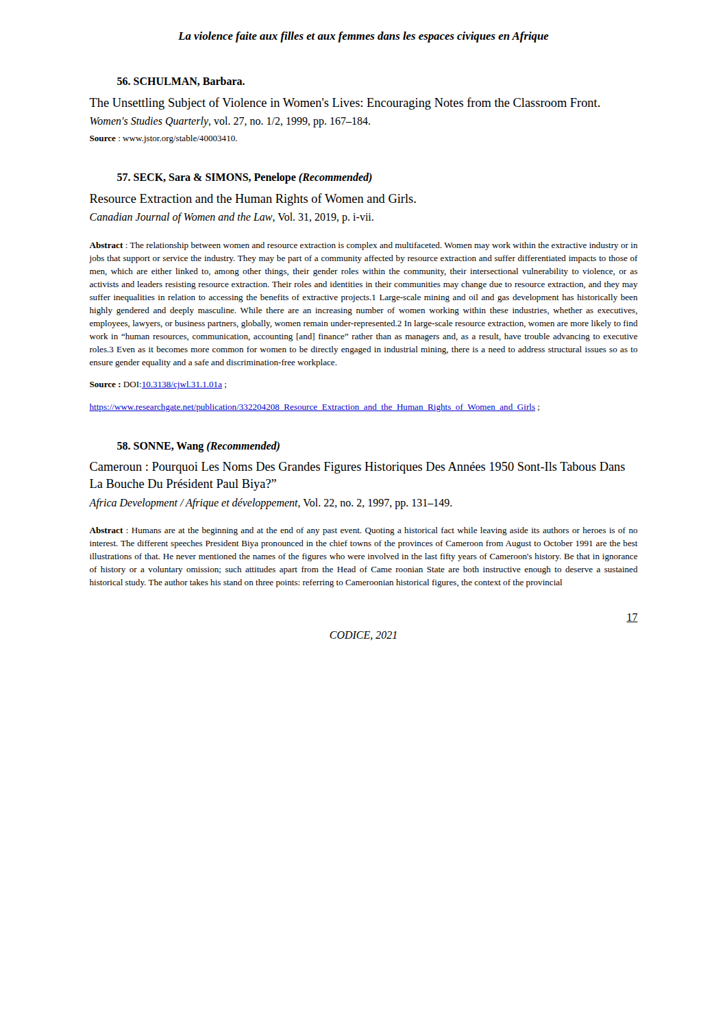La violence faite aux filles et aux femmes dans les espaces civiques en Afrique
56. SCHULMAN, Barbara.
The Unsettling Subject of Violence in Women's Lives: Encouraging Notes from the Classroom Front.
Women's Studies Quarterly, vol. 27, no. 1/2, 1999, pp. 167–184.
Source : www.jstor.org/stable/40003410.
57. SECK, Sara & SIMONS, Penelope (Recommended)
Resource Extraction and the Human Rights of Women and Girls.
Canadian Journal of Women and the Law, Vol. 31, 2019, p. i-vii.
Abstract : The relationship between women and resource extraction is complex and multifaceted. Women may work within the extractive industry or in jobs that support or service the industry. They may be part of a community affected by resource extraction and suffer differentiated impacts to those of men, which are either linked to, among other things, their gender roles within the community, their intersectional vulnerability to violence, or as activists and leaders resisting resource extraction. Their roles and identities in their communities may change due to resource extraction, and they may suffer inequalities in relation to accessing the benefits of extractive projects.1 Large-scale mining and oil and gas development has historically been highly gendered and deeply masculine. While there are an increasing number of women working within these industries, whether as executives, employees, lawyers, or business partners, globally, women remain under-represented.2 In large-scale resource extraction, women are more likely to find work in “human resources, communication, accounting [and] finance” rather than as managers and, as a result, have trouble advancing to executive roles.3 Even as it becomes more common for women to be directly engaged in industrial mining, there is a need to address structural issues so as to ensure gender equality and a safe and discrimination-free workplace.
Source : DOI:10.3138/cjwl.31.1.01a ;
https://www.researchgate.net/publication/332204208_Resource_Extraction_and_the_Human_Rights_of_Women_and_Girls ;
58. SONNE, Wang (Recommended)
Cameroun : Pourquoi Les Noms Des Grandes Figures Historiques Des Années 1950 Sont-Ils Tabous Dans La Bouche Du Président Paul Biya?”
Africa Development / Afrique et développement, Vol. 22, no. 2, 1997, pp. 131–149.
Abstract : Humans are at the beginning and at the end of any past event. Quoting a historical fact while leaving aside its authors or heroes is of no interest. The different speeches President Biya pronounced in the chief towns of the provinces of Cameroon from August to October 1991 are the best illustrations of that. He never mentioned the names of the figures who were involved in the last fifty years of Cameroon's history. Be that in ignorance of history or a voluntary omission; such attitudes apart from the Head of Came roonian State are both instructive enough to deserve a sustained historical study. The author takes his stand on three points: referring to Cameroonian historical figures, the context of the provincial
17 CODICE, 2021